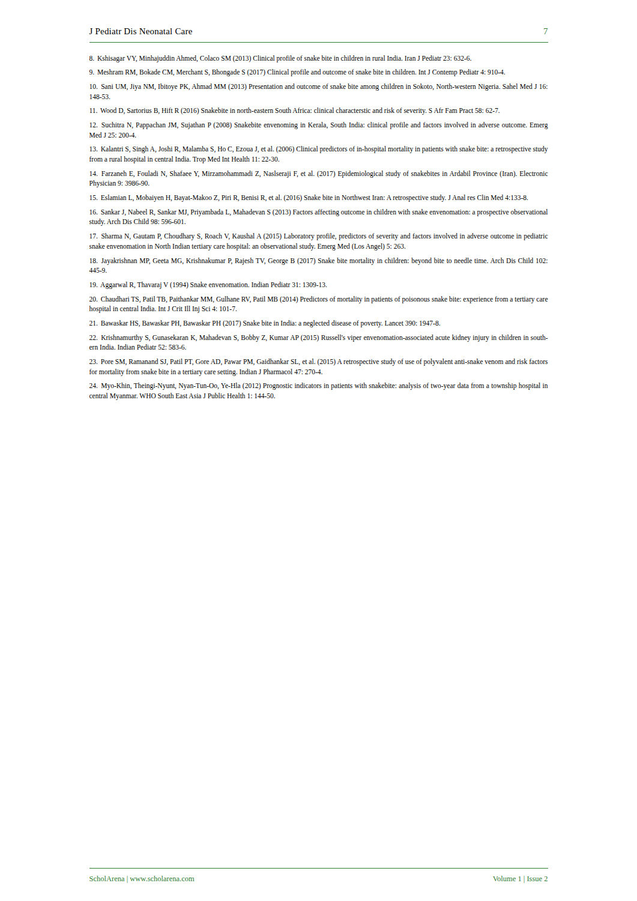J Pediatr Dis Neonatal Care
7
8. Kshisagar VY, Minhajuddin Ahmed, Colaco SM (2013) Clinical profile of snake bite in children in rural India. Iran J Pediatr 23: 632-6.
9. Meshram RM, Bokade CM, Merchant S, Bhongade S (2017) Clinical profile and outcome of snake bite in children. Int J Contemp Pediatr 4: 910-4.
10. Sani UM, Jiya NM, Ibitoye PK, Ahmad MM (2013) Presentation and outcome of snake bite among children in Sokoto, North-western Nigeria. Sahel Med J 16: 148-53.
11. Wood D, Sartorius B, Hift R (2016) Snakebite in north-eastern South Africa: clinical characterstic and risk of severity. S Afr Fam Pract 58: 62-7.
12. Suchitra N, Pappachan JM, Sujathan P (2008) Snakebite envenoming in Kerala, South India: clinical profile and factors involved in adverse outcome. Emerg Med J 25: 200-4.
13. Kalantri S, Singh A, Joshi R, Malamba S, Ho C, Ezoua J, et al. (2006) Clinical predictors of in-hospital mortality in patients with snake bite: a retrospective study from a rural hospital in central India. Trop Med Int Health 11: 22-30.
14. Farzaneh E, Fouladi N, Shafaee Y, Mirzamohammadi Z, Naslseraji F, et al. (2017) Epidemiological study of snakebites in Ardabil Province (Iran). Electronic Physician 9: 3986-90.
15. Eslamian L, Mobaiyen H, Bayat-Makoo Z, Piri R, Benisi R, et al. (2016) Snake bite in Northwest Iran: A retrospective study. J Anal res Clin Med 4:133-8.
16. Sankar J, Nabeel R, Sankar MJ, Priyambada L, Mahadevan S (2013) Factors affecting outcome in children with snake envenomation: a prospective observational study. Arch Dis Child 98: 596-601.
17. Sharma N, Gautam P, Choudhary S, Roach V, Kaushal A (2015) Laboratory profile, predictors of severity and factors involved in adverse outcome in pediatric snake envenomation in North Indian tertiary care hospital: an observational study. Emerg Med (Los Angel) 5: 263.
18. Jayakrishnan MP, Geeta MG, Krishnakumar P, Rajesh TV, George B (2017) Snake bite mortality in children: beyond bite to needle time. Arch Dis Child 102: 445-9.
19. Aggarwal R, Thavaraj V (1994) Snake envenomation. Indian Pediatr 31: 1309-13.
20. Chaudhari TS, Patil TB, Paithankar MM, Gulhane RV, Patil MB (2014) Predictors of mortality in patients of poisonous snake bite: experience from a tertiary care hospital in central India. Int J Crit Ill Inj Sci 4: 101-7.
21. Bawaskar HS, Bawaskar PH, Bawaskar PH (2017) Snake bite in India: a neglected disease of poverty. Lancet 390: 1947-8.
22. Krishnamurthy S, Gunasekaran K, Mahadevan S, Bobby Z, Kumar AP (2015) Russell's viper envenomation-associated acute kidney injury in children in southern India. Indian Pediatr 52: 583-6.
23. Pore SM, Ramanand SJ, Patil PT, Gore AD, Pawar PM, Gaidhankar SL, et al. (2015) A retrospective study of use of polyvalent anti-snake venom and risk factors for mortality from snake bite in a tertiary care setting. Indian J Pharmacol 47: 270-4.
24. Myo-Khin, Theingi-Nyunt, Nyan-Tun-Oo, Ye-Hla (2012) Prognostic indicators in patients with snakebite: analysis of two-year data from a township hospital in central Myanmar. WHO South East Asia J Public Health 1: 144-50.
ScholArena | www.scholarena.com
Volume 1 | Issue 2